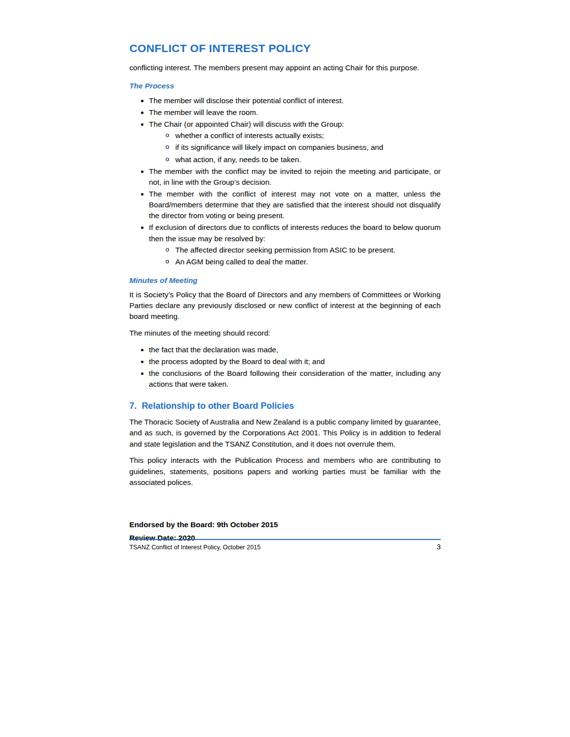CONFLICT OF INTEREST POLICY
conflicting interest. The members present may appoint an acting Chair for this purpose.
The Process
The member will disclose their potential conflict of interest.
The member will leave the room.
The Chair (or appointed Chair) will discuss with the Group:
whether a conflict of interests actually exists;
if its significance will likely impact on companies business, and
what action, if any, needs to be taken.
The member with the conflict may be invited to rejoin the meeting and participate, or not, in line with the Group’s decision.
The member with the conflict of interest may not vote on a matter, unless the Board/members determine that they are satisfied that the interest should not disqualify the director from voting or being present.
If exclusion of directors due to conflicts of interests reduces the board to below quorum then the issue may be resolved by:
The affected director seeking permission from ASIC to be present.
An AGM being called to deal the matter.
Minutes of Meeting
It is Society’s Policy that the Board of Directors and any members of Committees or Working Parties declare any previously disclosed or new conflict of interest at the beginning of each board meeting.
The minutes of the meeting should record:
the fact that the declaration was made,
the process adopted by the Board to deal with it; and
the conclusions of the Board following their consideration of the matter, including any actions that were taken.
7. Relationship to other Board Policies
The Thoracic Society of Australia and New Zealand is a public company limited by guarantee, and as such, is governed by the Corporations Act 2001. This Policy is in addition to federal and state legislation and the TSANZ Constitution, and it does not overrule them.
This policy interacts with the Publication Process and members who are contributing to guidelines, statements, positions papers and working parties must be familiar with the associated polices.
Endorsed by the Board: 9th October 2015
Review Date: 2020
TSANZ Conflict of Interest Policy, October 2015 3